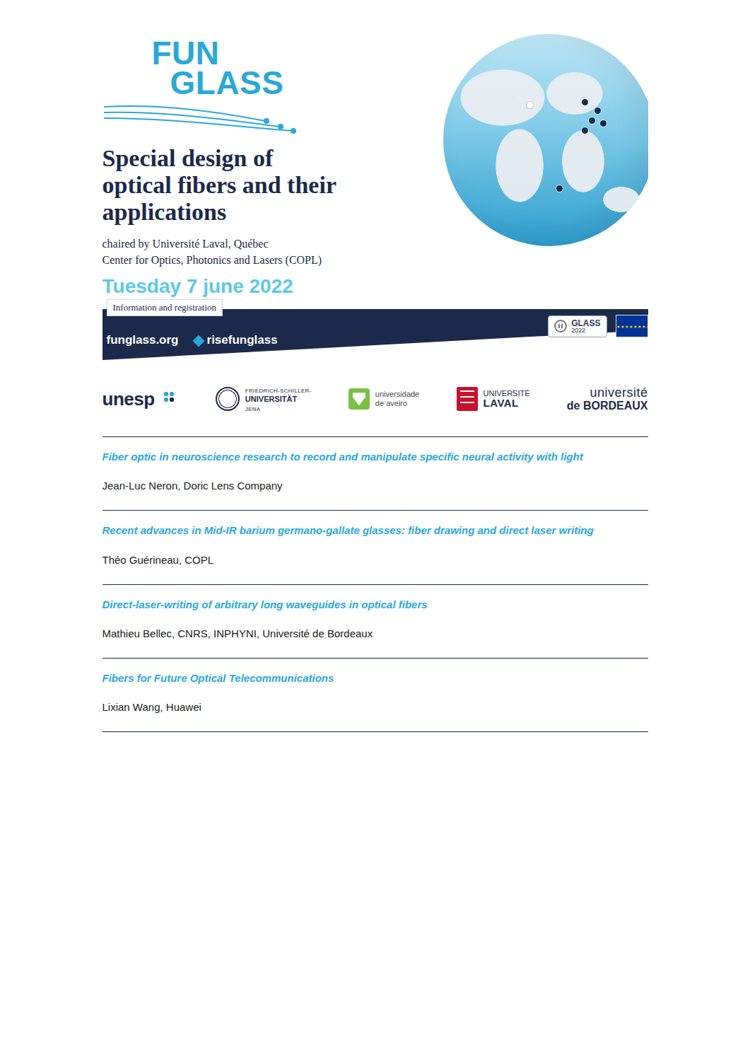FUN GLASS
Special design of
optical fibers and their
applications
chaired by Université Laval, Québec
Center for Optics, Photonics and Lasers (COPL)
Tuesday 7 june 2022
Information and registration
funglass.org risefunglass
GLASS2022
unesp
FRIEDRICH-SCHILLER-
UNIVERSITÄT
JENA
universidade
de aveiro
UNIVERSITÉ
LAVAL
université
de BORDEAUX
Fiber optic in neuroscience research to record and manipulate specific neural activity with light
Jean-Luc Neron, Doric Lens Company
Recent advances in Mid-IR barium germano-gallate glasses: fiber drawing and direct laser writing
Théo Guérineau, COPL
Direct-laser-writing of arbitrary long waveguides in optical fibers
Mathieu Bellec, CNRS, INPHYNI, Université de Bordeaux
Fibers for Future Optical Telecommunications
Lixian Wang, Huawei